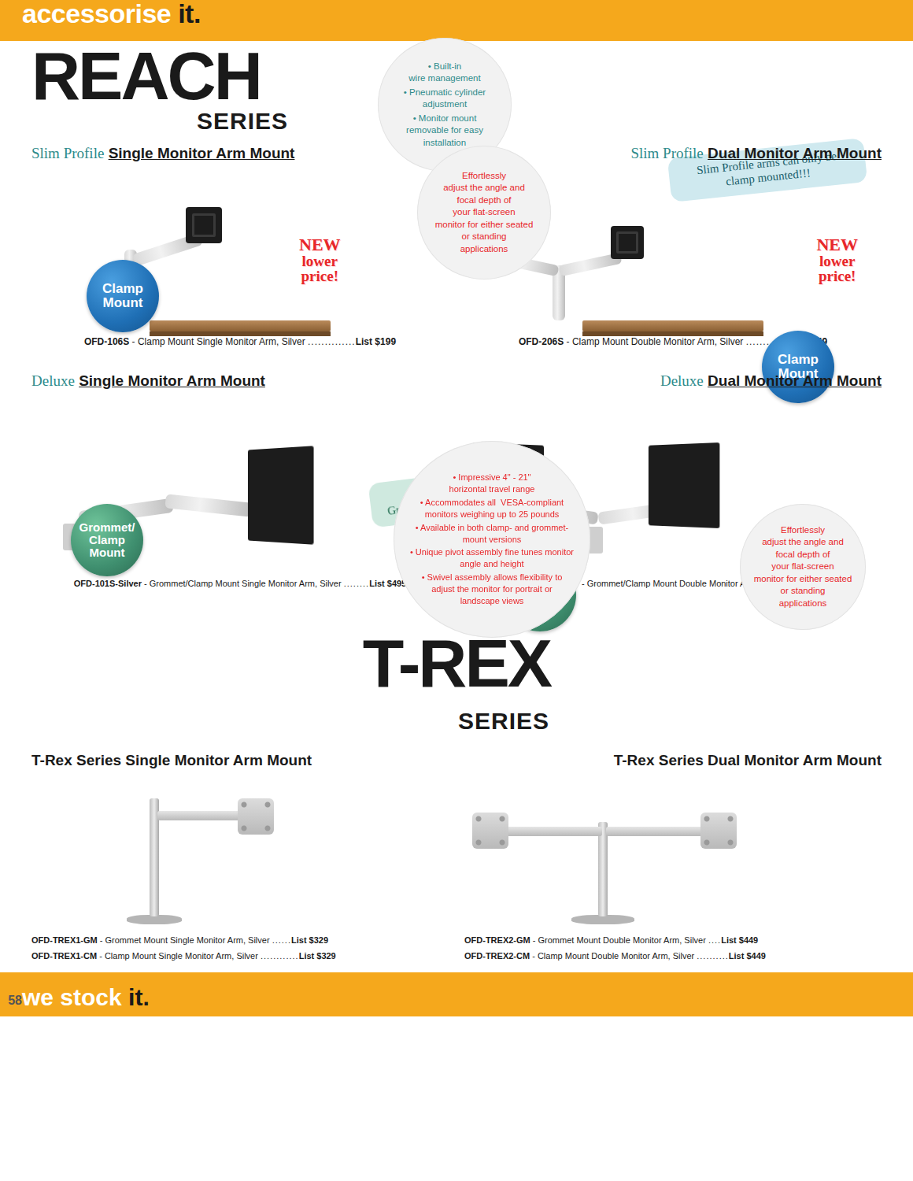accessorise it.
REACH
SERIES
• Built-in
wire management
• Pneumatic cylinder
adjustment
• Monitor mount
removable for easy
installation
Slim Profile arms can only be clamp mounted!!!
Slim Profile Single Monitor Arm Mount
OFD-106S - Clamp Mount Single Monitor Arm, Silver .............. List $199
Slim Profile Dual Monitor Arm Mount
OFD-206S - Clamp Mount Double Monitor Arm, Silver ............ List $249
Clamp
Mount
Clamp
Mount
NEWlower price!
NEWlower price!
Effortlessly
adjust the angle and
focal depth of
your flat-screen
monitor for either seated
or standing
applications
Deluxe Single Monitor Arm Mount
OFD-101S-Silver - Grommet/Clamp Mount Single Monitor Arm, Silver ........ List $495
Deluxe Dual Monitor Arm Mount
OFD-203S-Silver - Grommet/Clamp Mount Double Monitor Arm, Silver .... List $595
Grommet/
Clamp
Mount
Grommet/
Clamp
Mount
Deluxe monitor arm Grommet/Clamp mount included
T-REX
SERIES
• Impressive 4" - 21"
horizontal travel range
• Accommodates all VESA-compliant
monitors weighing up to 25 pounds
• Available in both clamp- and grommet-
mount versions
• Unique pivot assembly fine tunes monitor
angle and height
• Swivel assembly allows flexibility to
adjust the monitor for portrait or
landscape views
Effortlessly
adjust the angle and
focal depth of
your flat-screen
monitor for either seated
or standing
applications
T-Rex Series Single Monitor Arm Mount
OFD-TREX1-GM - Grommet Mount Single Monitor Arm, Silver ...... List $329
OFD-TREX1-CM - Clamp Mount Single Monitor Arm, Silver ............ List $329
T-Rex Series Dual Monitor Arm Mount
OFD-TREX2-GM - Grommet Mount Double Monitor Arm, Silver .... List $449
OFD-TREX2-CM - Clamp Mount Double Monitor Arm, Silver .......... List $449
58
we stock it.